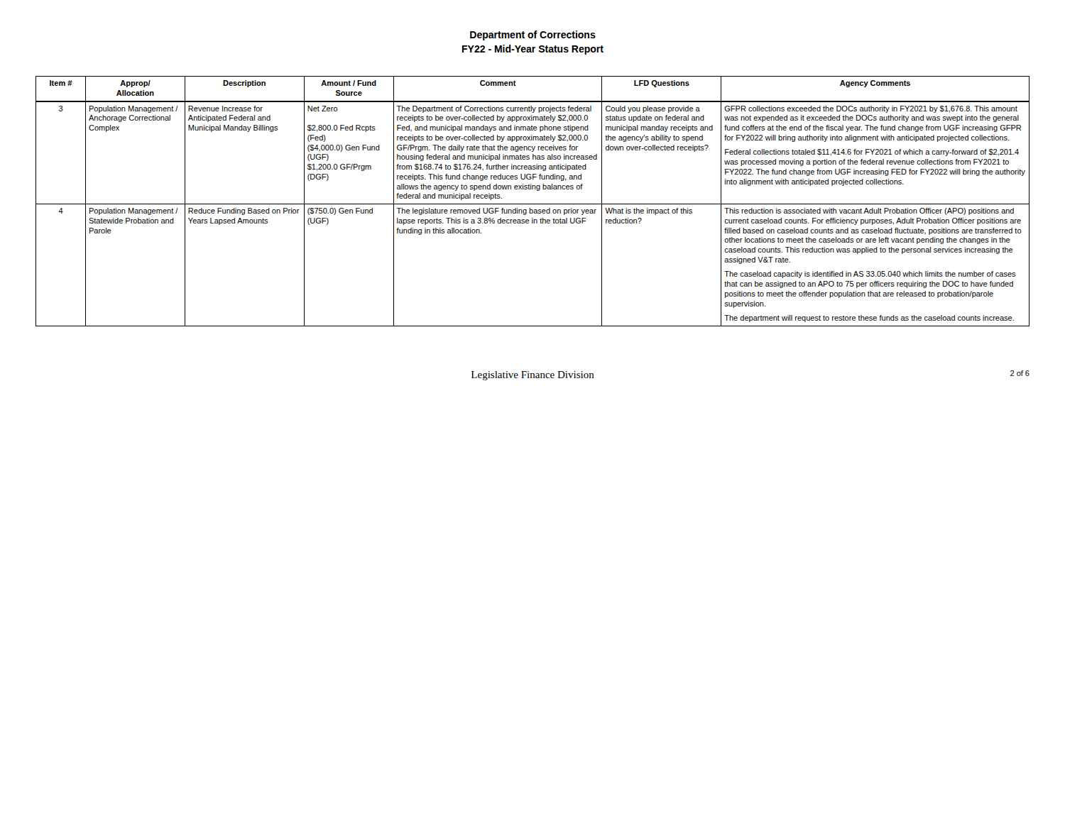Department of Corrections
FY22 - Mid-Year Status Report
| Item # | Approp/ Allocation | Description | Amount / Fund Source | Comment | LFD Questions | Agency Comments |
| --- | --- | --- | --- | --- | --- | --- |
| 3 | Population Management / Anchorage Correctional Complex | Revenue Increase for Anticipated Federal and Municipal Manday Billings | Net Zero $2,800.0 Fed Rcpts (Fed) ($4,000.0) Gen Fund (UGF) $1,200.0 GF/Prgm (DGF) | The Department of Corrections currently projects federal receipts to be over-collected by approximately $2,000.0 Fed, and municipal mandays and inmate phone stipend receipts to be over-collected by approximately $2,000.0 GF/Prgm. The daily rate that the agency receives for housing federal and municipal inmates has also increased from $168.74 to $176.24, further increasing anticipated receipts. This fund change reduces UGF funding, and allows the agency to spend down existing balances of federal and municipal receipts. | Could you please provide a status update on federal and municipal manday receipts and the agency's ability to spend down over-collected receipts? | GFPR collections exceeded the DOCs authority in FY2021 by $1,676.8. This amount was not expended as it exceeded the DOCs authority and was swept into the general fund coffers at the end of the fiscal year. The fund change from UGF increasing GFPR for FY2022 will bring authority into alignment with anticipated projected collections. Federal collections totaled $11,414.6 for FY2021 of which a carry-forward of $2,201.4 was processed moving a portion of the federal revenue collections from FY2021 to FY2022. The fund change from UGF increasing FED for FY2022 will bring the authority into alignment with anticipated projected collections. |
| 4 | Population Management / Statewide Probation and Parole | Reduce Funding Based on Prior Years Lapsed Amounts | ($750.0) Gen Fund (UGF) | The legislature removed UGF funding based on prior year lapse reports. This is a 3.8% decrease in the total UGF funding in this allocation. | What is the impact of this reduction? | This reduction is associated with vacant Adult Probation Officer (APO) positions and current caseload counts. For efficiency purposes, Adult Probation Officer positions are filled based on caseload counts and as caseload fluctuate, positions are transferred to other locations to meet the caseloads or are left vacant pending the changes in the caseload counts. This reduction was applied to the personal services increasing the assigned V&T rate. The caseload capacity is identified in AS 33.05.040 which limits the number of cases that can be assigned to an APO to 75 per officers requiring the DOC to have funded positions to meet the offender population that are released to probation/parole supervision. The department will request to restore these funds as the caseload counts increase. |
Legislative Finance Division
2 of 6